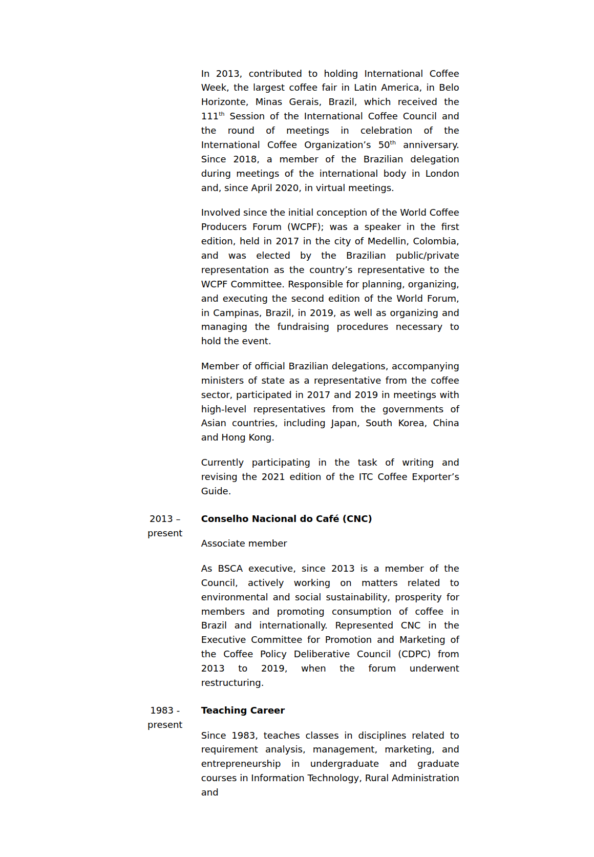In 2013, contributed to holding International Coffee Week, the largest coffee fair in Latin America, in Belo Horizonte, Minas Gerais, Brazil, which received the 111th Session of the International Coffee Council and the round of meetings in celebration of the International Coffee Organization’s 50th anniversary. Since 2018, a member of the Brazilian delegation during meetings of the international body in London and, since April 2020, in virtual meetings.
Involved since the initial conception of the World Coffee Producers Forum (WCPF); was a speaker in the first edition, held in 2017 in the city of Medellin, Colombia, and was elected by the Brazilian public/private representation as the country’s representative to the WCPF Committee. Responsible for planning, organizing, and executing the second edition of the World Forum, in Campinas, Brazil, in 2019, as well as organizing and managing the fundraising procedures necessary to hold the event.
Member of official Brazilian delegations, accompanying ministers of state as a representative from the coffee sector, participated in 2017 and 2019 in meetings with high-level representatives from the governments of Asian countries, including Japan, South Korea, China and Hong Kong.
Currently participating in the task of writing and revising the 2021 edition of the ITC Coffee Exporter’s Guide.
2013 – present
Conselho Nacional do Café (CNC)
Associate member
As BSCA executive, since 2013 is a member of the Council, actively working on matters related to environmental and social sustainability, prosperity for members and promoting consumption of coffee in Brazil and internationally. Represented CNC in the Executive Committee for Promotion and Marketing of the Coffee Policy Deliberative Council (CDPC) from 2013 to 2019, when the forum underwent restructuring.
1983 - present
Teaching Career
Since 1983, teaches classes in disciplines related to requirement analysis, management, marketing, and entrepreneurship in undergraduate and graduate courses in Information Technology, Rural Administration and